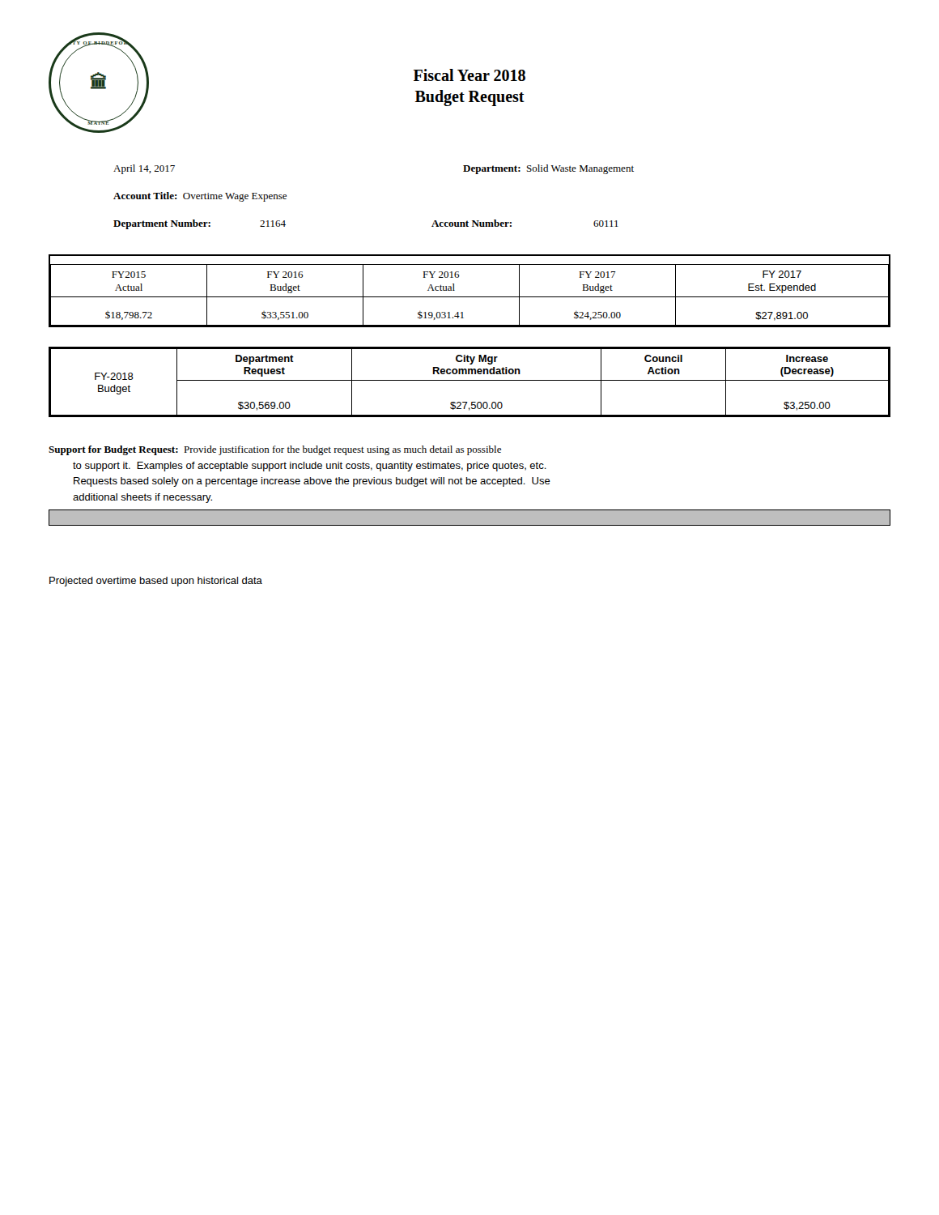CITY OF BIDDEFORD
🏛
MAINE
Fiscal Year 2018
Budget Request
April 14, 2017
Department: Solid Waste Management
Account Title: Overtime Wage Expense
Department Number: 21164 Account Number: 60111
| FY2015 Actual | FY 2016 Budget | FY 2016 Actual | FY 2017 Budget | FY 2017 Est. Expended |
| --- | --- | --- | --- | --- |
| $18,798.72 | $33,551.00 | $19,031.41 | $24,250.00 | $27,891.00 |
| FY-2018 Budget | Department Request | City Mgr Recommendation | Council Action | Increase (Decrease) |
| $30,569.00 | $27,500.00 | | $3,250.00 |
Support for Budget Request: Provide justification for the budget request using as much detail as possible
to support it. Examples of acceptable support include unit costs, quantity estimates, price quotes, etc.
Requests based solely on a percentage increase above the previous budget will not be accepted. Use
additional sheets if necessary.
Projected overtime based upon historical data